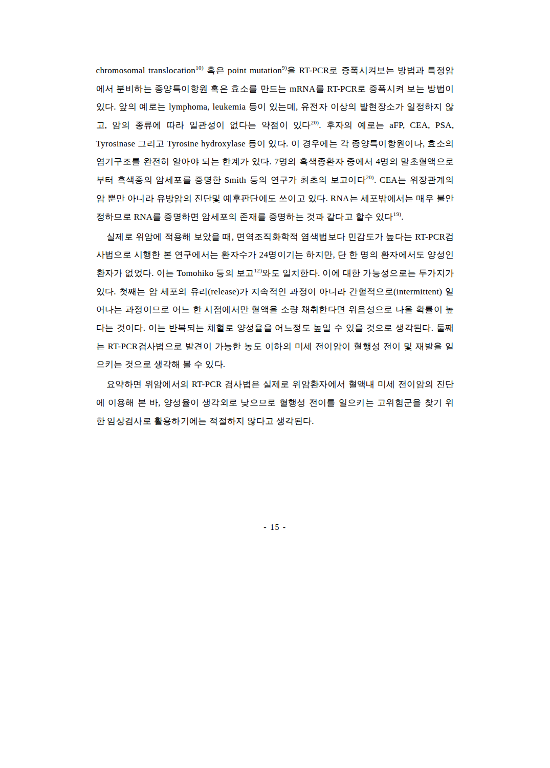chromosomal translocation10) 혹은 point mutation9)을 RT-PCR로 증폭시켜보는 방법과 특정암에서 분비하는 종양특이항원 혹은 효소를 만드는 mRNA를 RT-PCR로 증폭시켜 보는 방법이 있다. 앞의 예로는 lymphoma, leukemia 등이 있는데, 유전자 이상의 발현장소가 일정하지 않고, 암의 종류에 따라 일관성이 없다는 약점이 있다20). 후자의 예로는 aFP, CEA, PSA, Tyrosinase 그리고 Tyrosine hydroxylase 등이 있다. 이 경우에는 각 종양특이항원이나, 효소의 염기구조를 완전히 알아야 되는 한계가 있다. 7명의 흑색종환자 중에서 4명의 말초혈액으로 부터 흑색종의 암세포를 증명한 Smith 등의 연구가 최초의 보고이다20). CEA는 위장관계의 암 뿐만 아니라 유방암의 진단및 예후판단에도 쓰이고 있다. RNA는 세포밖에서는 매우 불안정하므로 RNA를 증명하면 암세포의 존재를 증명하는 것과 같다고 할수 있다19).
실제로 위암에 적용해 보았을 때, 면역조직화학적 염색법보다 민감도가 높다는 RT-PCR검사법으로 시행한 본 연구에서는 환자수가 24명이기는 하지만, 단 한 명의 환자에서도 양성인 환자가 없었다. 이는 Tomohiko 등의 보고12)와도 일치한다. 이에 대한 가능성으로는 두가지가 있다. 첫째는 암 세포의 유리(release)가 지속적인 과정이 아니라 간헐적으로(intermittent) 일어나는 과정이므로 어느 한 시점에서만 혈액을 소량 채취한다면 위음성으로 나올 확률이 높다는 것이다. 이는 반복되는 채혈로 양성율을 어느정도 높일 수 있을 것으로 생각된다. 둘째는 RT-PCR검사법으로 발견이 가능한 농도 이하의 미세 전이암이 혈행성 전이 및 재발을 일으키는 것으로 생각해 볼 수 있다.
요약하면 위암에서의 RT-PCR 검사법은 실제로 위암환자에서 혈액내 미세 전이암의 진단에 이용해 본 바, 양성율이 생각외로 낮으므로 혈행성 전이를 일으키는 고위험군을 찾기 위한 임상검사로 활용하기에는 적절하지 않다고 생각된다.
- 15 -